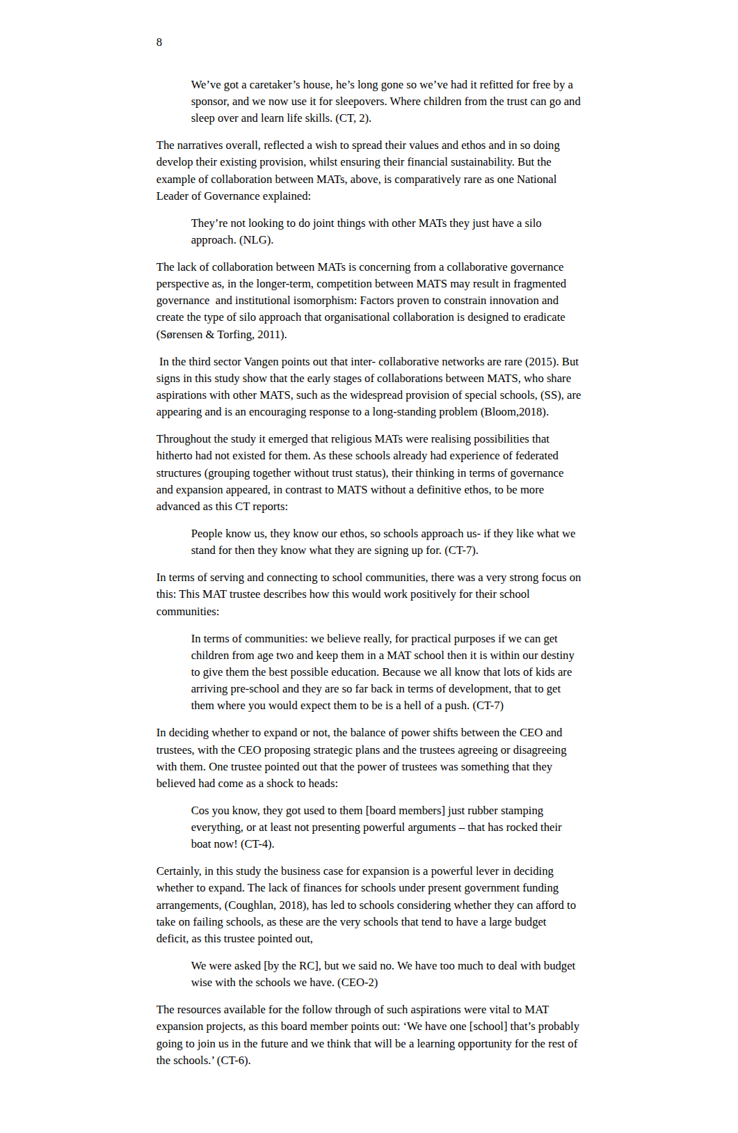8
We’ve got a caretaker’s house, he’s long gone so we’ve had it refitted for free by a sponsor, and we now use it for sleepovers. Where children from the trust can go and sleep over and learn life skills. (CT, 2).
The narratives overall, reflected a wish to spread their values and ethos and in so doing develop their existing provision, whilst ensuring their financial sustainability. But the example of collaboration between MATs, above, is comparatively rare as one National Leader of Governance explained:
They’re not looking to do joint things with other MATs they just have a silo approach. (NLG).
The lack of collaboration between MATs is concerning from a collaborative governance perspective as, in the longer-term, competition between MATS may result in fragmented governance and institutional isomorphism: Factors proven to constrain innovation and create the type of silo approach that organisational collaboration is designed to eradicate (Sørensen & Torfing, 2011).
In the third sector Vangen points out that inter- collaborative networks are rare (2015). But signs in this study show that the early stages of collaborations between MATS, who share aspirations with other MATS, such as the widespread provision of special schools, (SS), are appearing and is an encouraging response to a long-standing problem (Bloom,2018).
Throughout the study it emerged that religious MATs were realising possibilities that hitherto had not existed for them. As these schools already had experience of federated structures (grouping together without trust status), their thinking in terms of governance and expansion appeared, in contrast to MATS without a definitive ethos, to be more advanced as this CT reports:
People know us, they know our ethos, so schools approach us- if they like what we stand for then they know what they are signing up for. (CT-7).
In terms of serving and connecting to school communities, there was a very strong focus on this: This MAT trustee describes how this would work positively for their school communities:
In terms of communities: we believe really, for practical purposes if we can get children from age two and keep them in a MAT school then it is within our destiny to give them the best possible education. Because we all know that lots of kids are arriving pre-school and they are so far back in terms of development, that to get them where you would expect them to be is a hell of a push. (CT-7)
In deciding whether to expand or not, the balance of power shifts between the CEO and trustees, with the CEO proposing strategic plans and the trustees agreeing or disagreeing with them. One trustee pointed out that the power of trustees was something that they believed had come as a shock to heads:
Cos you know, they got used to them [board members] just rubber stamping everything, or at least not presenting powerful arguments – that has rocked their boat now! (CT-4).
Certainly, in this study the business case for expansion is a powerful lever in deciding whether to expand. The lack of finances for schools under present government funding arrangements, (Coughlan, 2018), has led to schools considering whether they can afford to take on failing schools, as these are the very schools that tend to have a large budget deficit, as this trustee pointed out,
We were asked [by the RC], but we said no. We have too much to deal with budget wise with the schools we have. (CEO-2)
The resources available for the follow through of such aspirations were vital to MAT expansion projects, as this board member points out: ‘We have one [school] that’s probably going to join us in the future and we think that will be a learning opportunity for the rest of the schools.’ (CT-6).